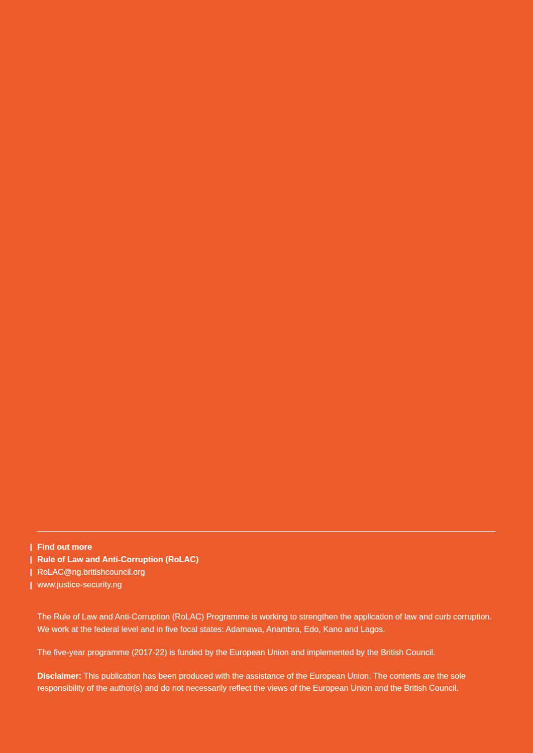|
|
|
|
Find out more
Rule of Law and Anti-Corruption (RoLAC)
RoLAC@ng.britishcouncil.org
www.justice-security.ng
The Rule of Law and Anti-Corruption (RoLAC) Programme is working to strengthen the application of law and curb corruption. We work at the federal level and in five focal states: Adamawa, Anambra, Edo, Kano and Lagos.
The five-year programme (2017-22) is funded by the European Union and implemented by the British Council.
Disclaimer: This publication has been produced with the assistance of the European Union. The contents are the sole responsibility of the author(s) and do not necessarily reflect the views of the European Union and the British Council.